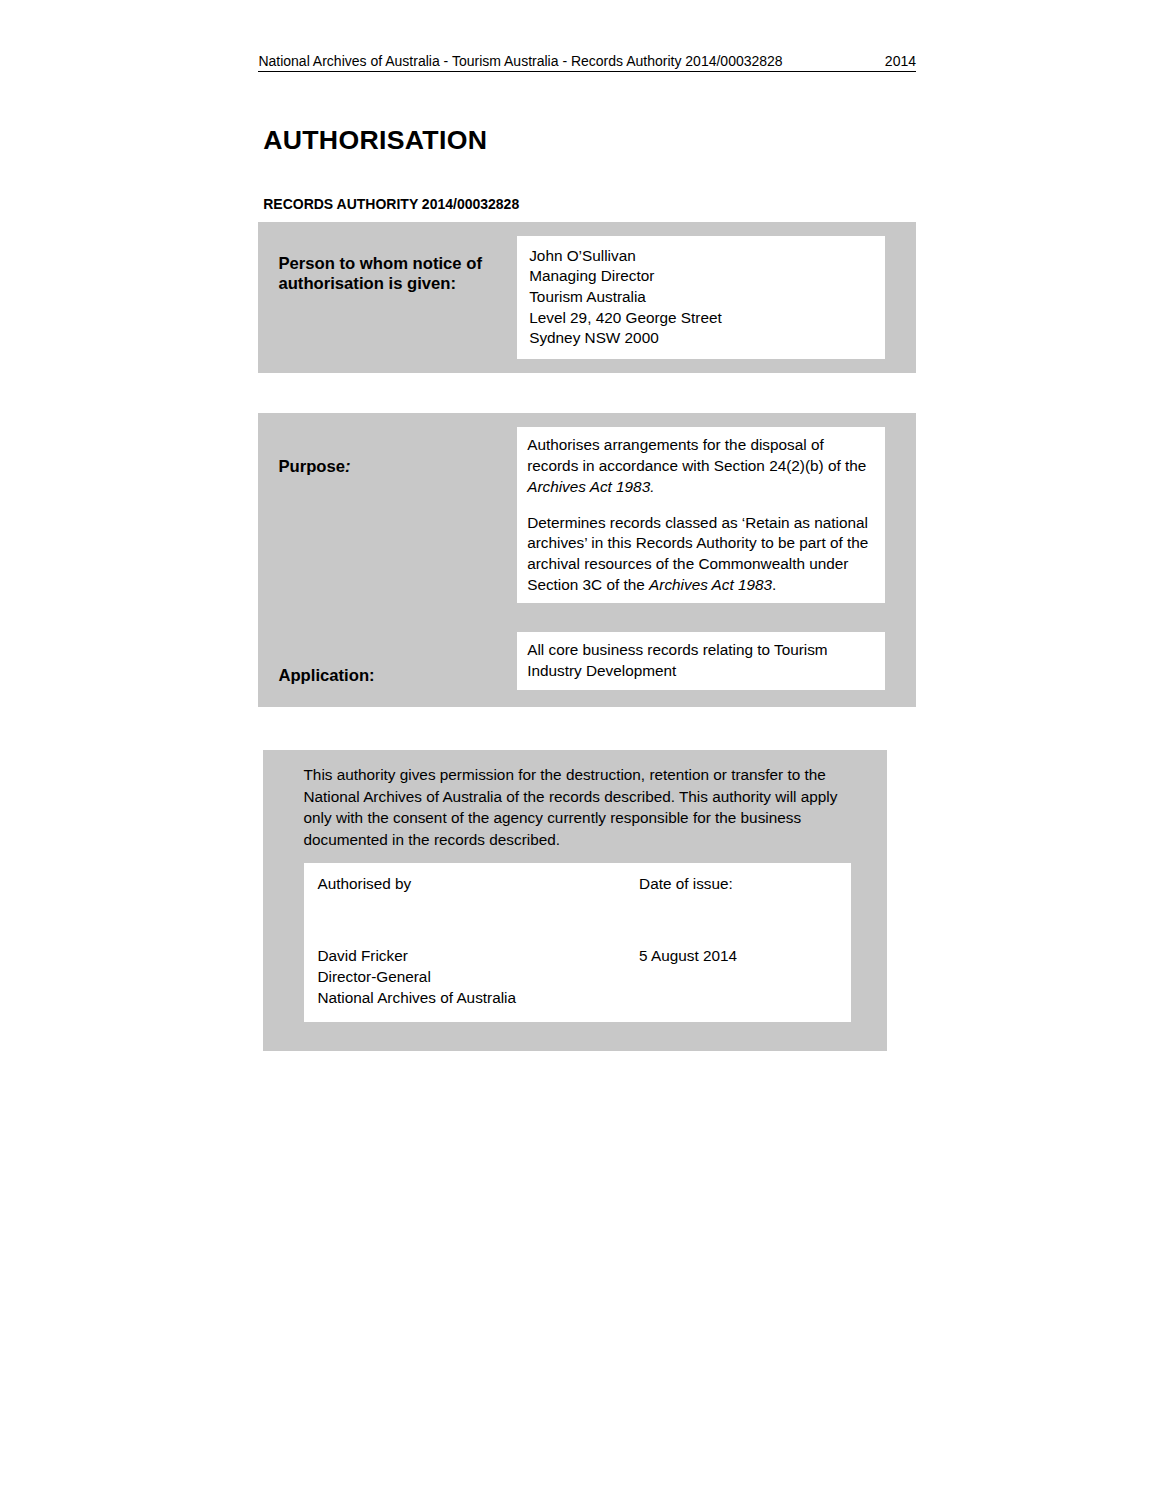National Archives of Australia - Tourism Australia - Records Authority 2014/00032828 2014
AUTHORISATION
RECORDS AUTHORITY 2014/00032828
Person to whom notice of authorisation is given:
John O’Sullivan Managing Director Tourism Australia Level 29, 420 George Street Sydney NSW 2000
Purpose:
Authorises arrangements for the disposal of records in accordance with Section 24(2)(b) of the Archives Act 1983.
Determines records classed as ‘Retain as national archives’ in this Records Authority to be part of the archival resources of the Commonwealth under Section 3C of the Archives Act 1983.
Application:
All core business records relating to Tourism Industry Development
This authority gives permission for the destruction, retention or transfer to the National Archives of Australia of the records described. This authority will apply only with the consent of the agency currently responsible for the business documented in the records described.
Authorised by
Date of issue:
David Fricker
Director-General
National Archives of Australia
5 August 2014